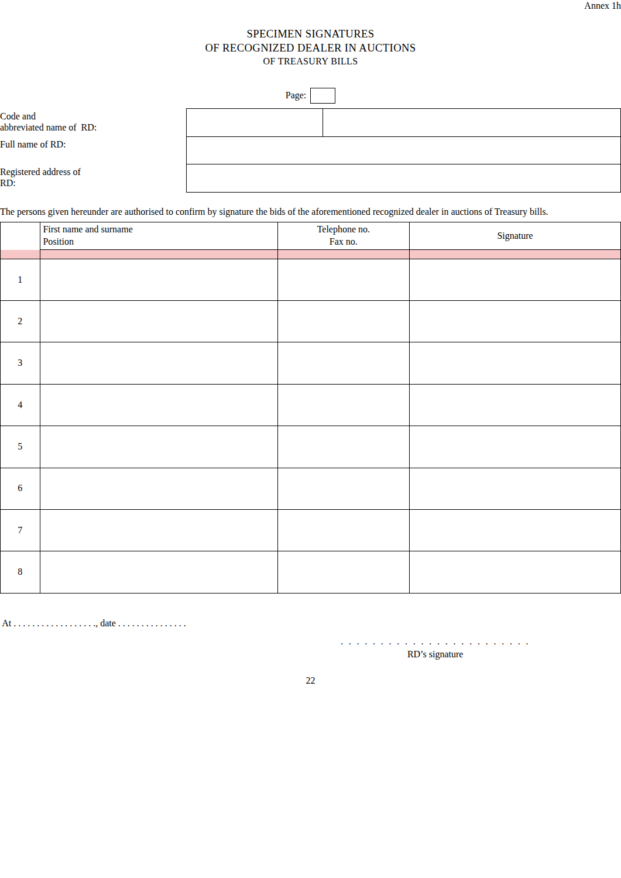Annex 1h
SPECIMEN SIGNATURES
OF RECOGNIZED DEALER IN AUCTIONS OF TREASURY BILLS
Page:
| Code and abbreviated name of RD: | | |
| Full name of RD: | |
| Registered address of RD: | |
The persons given hereunder are authorised to confirm by signature the bids of the aforementioned recognized dealer in auctions of Treasury bills.
| | First name and surname Position | Telephone no. Fax no. | Signature |
| --- | --- | --- | --- |
| 1 | | | |
| 2 | | | |
| 3 | | | |
| 4 | | | |
| 5 | | | |
| 6 | | | |
| 7 | | | |
| 8 | | | |
At . . . . . . . . . . . . . . . . . ., date . . . . . . . . . . . . . . .
. . . . . . . . . . . . . . . . . . . . . . . .
RD’s signature
22